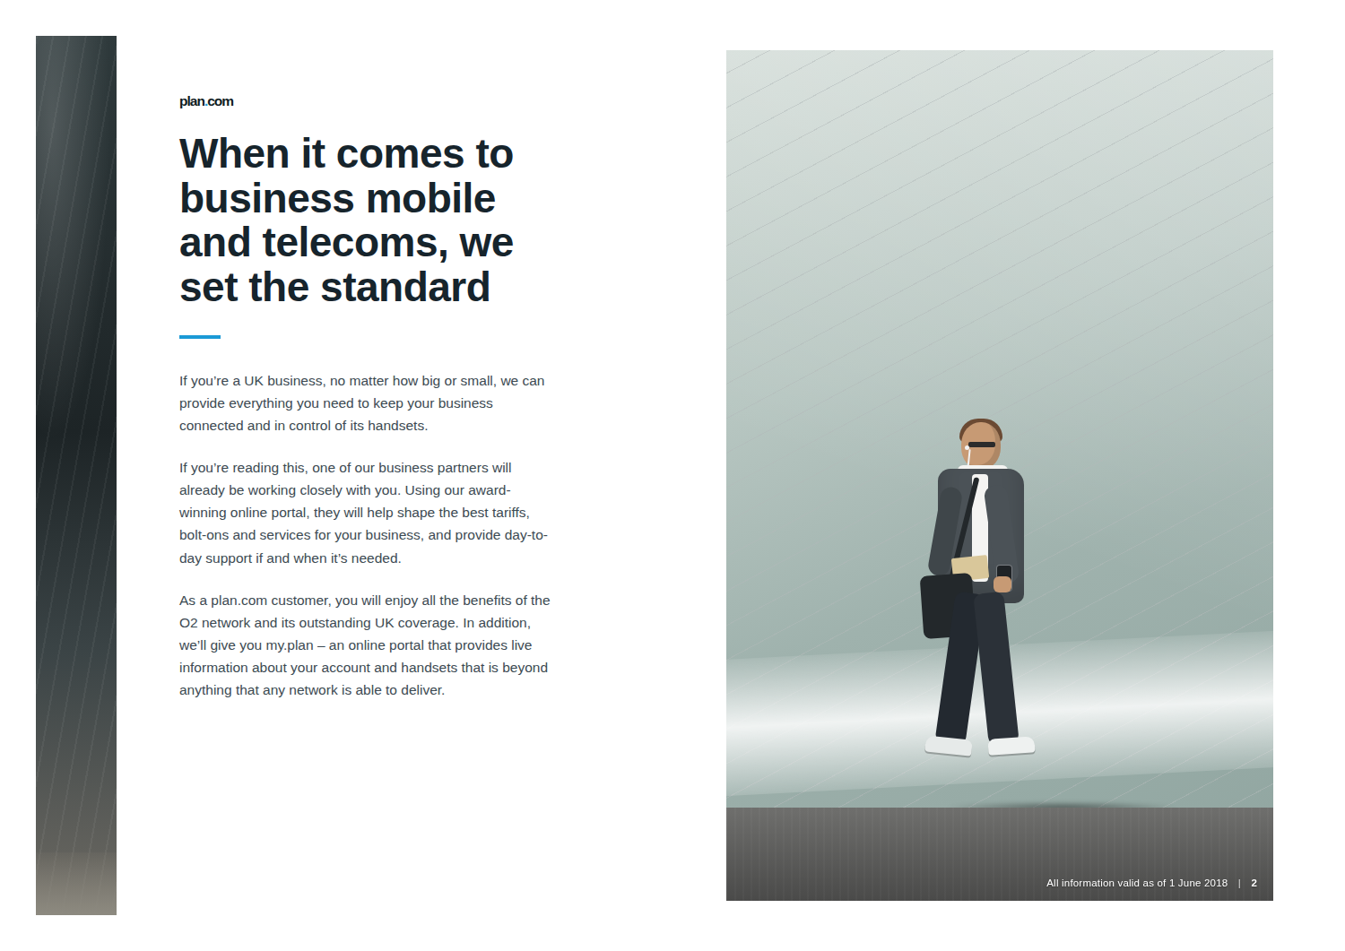plan. com
When it comes to business mobile and telecoms, we set the standard
If you’re a UK business, no matter how big or small, we can provide everything you need to keep your business connected and in control of its handsets.
If you’re reading this, one of our business partners will already be working closely with you. Using our award-winning online portal, they will help shape the best tariffs, bolt-ons and services for your business, and provide day-to-day support if and when it’s needed.
As a plan.com customer, you will enjoy all the benefits of the O2 network and its outstanding UK coverage. In addition, we’ll give you my.plan – an online portal that provides live information about your account and handsets that is beyond anything that any network is able to deliver.
All information valid as of 1 June 2018 | 2